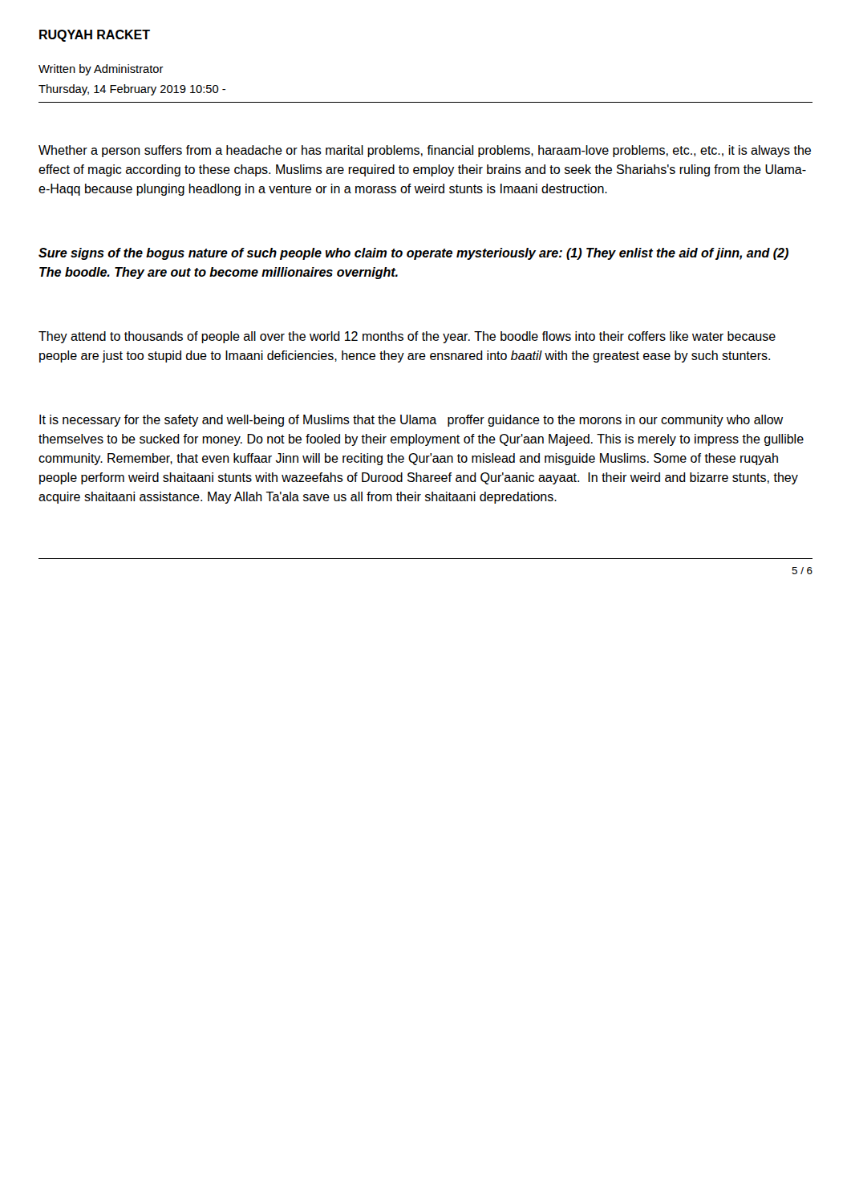RUQYAH RACKET
Written by Administrator
Thursday, 14 February 2019 10:50 -
Whether a person suffers from a headache or has marital problems, financial problems, haraam-love problems, etc., etc., it is always the effect of magic according to these chaps. Muslims are required to employ their brains and to seek the Shariahs's ruling from the Ulama-e-Haqq because plunging headlong in a venture or in a morass of weird stunts is Imaani destruction.
Sure signs of the bogus nature of such people who claim to operate mysteriously are: (1) They enlist the aid of jinn, and (2) The boodle. They are out to become millionaires overnight.
They attend to thousands of people all over the world 12 months of the year. The boodle flows into their coffers like water because people are just too stupid due to Imaani deficiencies, hence they are ensnared into baatil with the greatest ease by such stunters.
It is necessary for the safety and well-being of Muslims that the Ulama proffer guidance to the morons in our community who allow themselves to be sucked for money. Do not be fooled by their employment of the Qur'aan Majeed. This is merely to impress the gullible community. Remember, that even kuffaar Jinn will be reciting the Qur'aan to mislead and misguide Muslims. Some of these ruqyah people perform weird shaitaani stunts with wazeefahs of Durood Shareef and Qur'aanic aayaat. In their weird and bizarre stunts, they acquire shaitaani assistance. May Allah Ta'ala save us all from their shaitaani depredations.
5 / 6